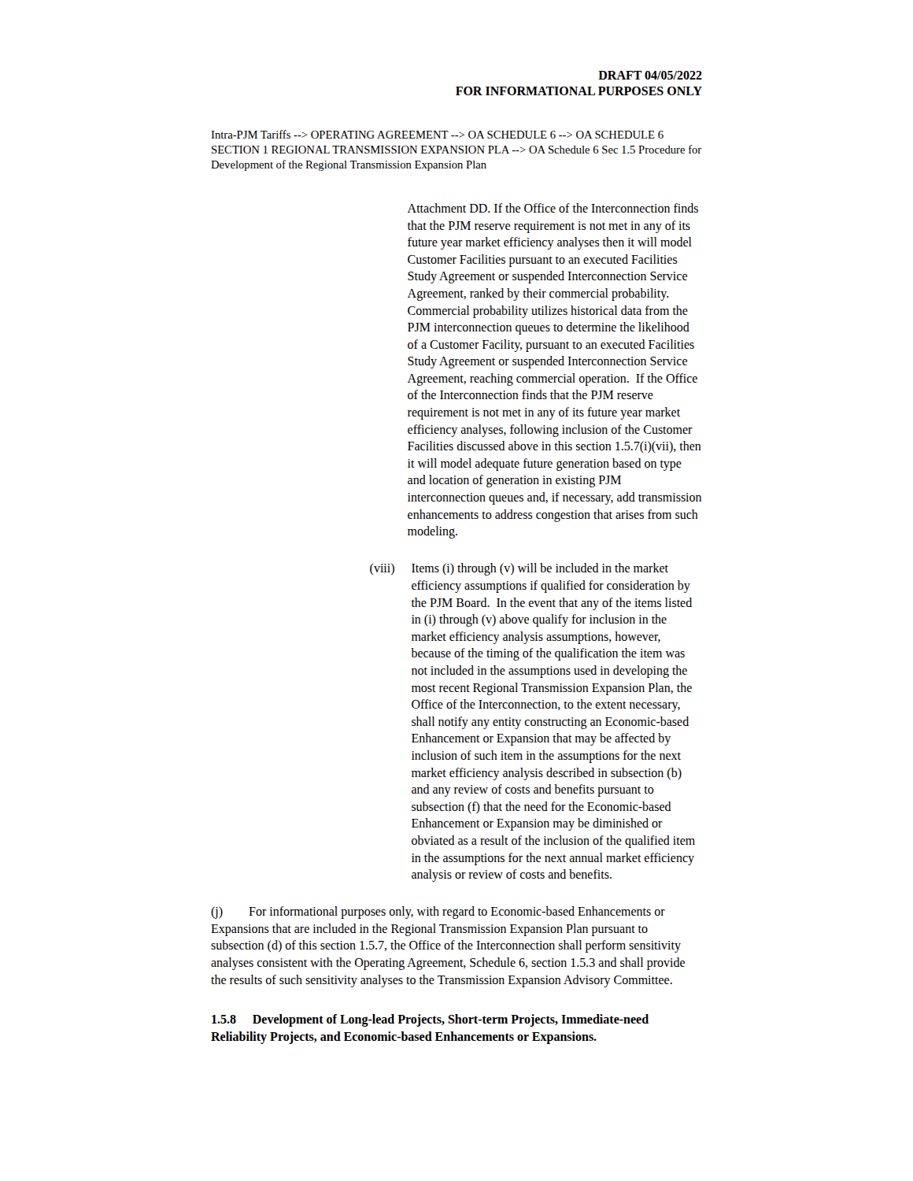DRAFT 04/05/2022
FOR INFORMATIONAL PURPOSES ONLY
Intra-PJM Tariffs --> OPERATING AGREEMENT --> OA SCHEDULE 6 --> OA SCHEDULE 6 SECTION 1 REGIONAL TRANSMISSION EXPANSION PLA --> OA Schedule 6 Sec 1.5 Procedure for Development of the Regional Transmission Expansion Plan
Attachment DD. If the Office of the Interconnection finds that the PJM reserve requirement is not met in any of its future year market efficiency analyses then it will model Customer Facilities pursuant to an executed Facilities Study Agreement or suspended Interconnection Service Agreement, ranked by their commercial probability. Commercial probability utilizes historical data from the PJM interconnection queues to determine the likelihood of a Customer Facility, pursuant to an executed Facilities Study Agreement or suspended Interconnection Service Agreement, reaching commercial operation. If the Office of the Interconnection finds that the PJM reserve requirement is not met in any of its future year market efficiency analyses, following inclusion of the Customer Facilities discussed above in this section 1.5.7(i)(vii), then it will model adequate future generation based on type and location of generation in existing PJM interconnection queues and, if necessary, add transmission enhancements to address congestion that arises from such modeling.
(viii)
Items (i) through (v) will be included in the market efficiency assumptions if qualified for consideration by the PJM Board. In the event that any of the items listed in (i) through (v) above qualify for inclusion in the market efficiency analysis assumptions, however, because of the timing of the qualification the item was not included in the assumptions used in developing the most recent Regional Transmission Expansion Plan, the Office of the Interconnection, to the extent necessary, shall notify any entity constructing an Economic-based Enhancement or Expansion that may be affected by inclusion of such item in the assumptions for the next market efficiency analysis described in subsection (b) and any review of costs and benefits pursuant to subsection (f) that the need for the Economic-based Enhancement or Expansion may be diminished or obviated as a result of the inclusion of the qualified item in the assumptions for the next annual market efficiency analysis or review of costs and benefits.
(j) For informational purposes only, with regard to Economic-based Enhancements or Expansions that are included in the Regional Transmission Expansion Plan pursuant to subsection (d) of this section 1.5.7, the Office of the Interconnection shall perform sensitivity analyses consistent with the Operating Agreement, Schedule 6, section 1.5.3 and shall provide the results of such sensitivity analyses to the Transmission Expansion Advisory Committee.
1.5.8 Development of Long-lead Projects, Short-term Projects, Immediate-need Reliability Projects, and Economic-based Enhancements or Expansions.